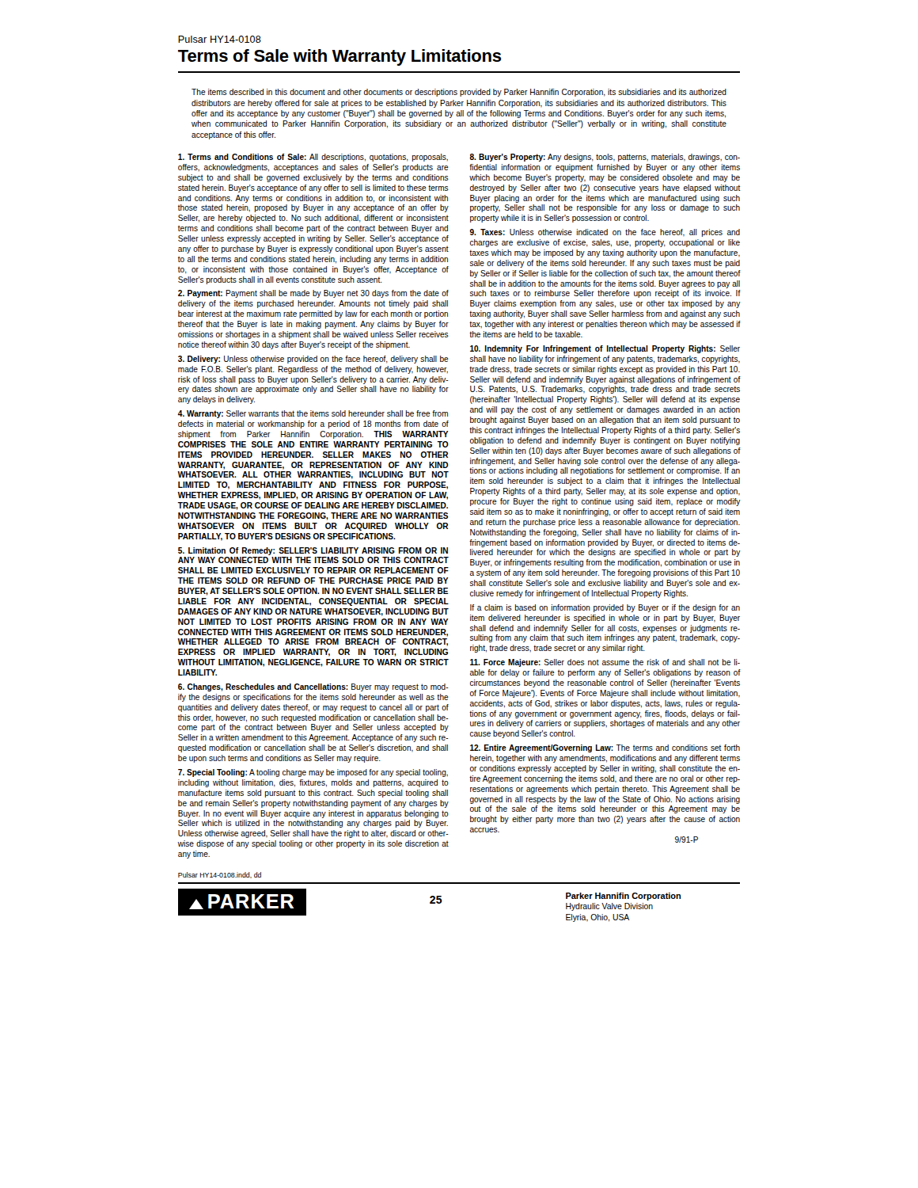Pulsar HY14-0108
Terms of Sale with Warranty Limitations
The items described in this document and other documents or descriptions provided by Parker Hannifin Corporation, its subsidiaries and its authorized distributors are hereby offered for sale at prices to be established by Parker Hannifin Corporation, its subsidiaries and its authorized distributors. This offer and its acceptance by any customer ("Buyer") shall be governed by all of the following Terms and Conditions. Buyer's order for any such items, when communicated to Parker Hannifin Corporation, its subsidiary or an authorized distributor ("Seller") verbally or in writing, shall constitute acceptance of this offer.
1. Terms and Conditions of Sale: All descriptions, quotations, proposals, offers, acknowledgments, acceptances and sales of Seller's products are subject to and shall be governed exclusively by the terms and conditions stated herein. Buyer's acceptance of any offer to sell is limited to these terms and conditions. Any terms or conditions in addition to, or inconsistent with those stated herein, proposed by Buyer in any acceptance of an offer by Seller, are hereby objected to. No such additional, different or inconsistent terms and conditions shall become part of the contract between Buyer and Seller unless expressly accepted in writing by Seller. Seller's acceptance of any offer to purchase by Buyer is expressly conditional upon Buyer's assent to all the terms and conditions stated herein, including any terms in addition to, or inconsistent with those contained in Buyer's offer, Acceptance of Seller's products shall in all events constitute such assent.
2. Payment: Payment shall be made by Buyer net 30 days from the date of delivery of the items purchased hereunder. Amounts not timely paid shall bear interest at the maximum rate permitted by law for each month or portion thereof that the Buyer is late in making payment. Any claims by Buyer for omissions or shortages in a shipment shall be waived unless Seller receives notice thereof within 30 days after Buyer's receipt of the shipment.
3. Delivery: Unless otherwise provided on the face hereof, delivery shall be made F.O.B. Seller's plant. Regardless of the method of delivery, however, risk of loss shall pass to Buyer upon Seller's delivery to a carrier. Any delivery dates shown are approximate only and Seller shall have no liability for any delays in delivery.
4. Warranty: Seller warrants that the items sold hereunder shall be free from defects in material or workmanship for a period of 18 months from date of shipment from Parker Hannifin Corporation. THIS WARRANTY COMPRISES THE SOLE AND ENTIRE WARRANTY PERTAINING TO ITEMS PROVIDED HEREUNDER. SELLER MAKES NO OTHER WARRANTY, GUARANTEE, OR REPRESENTATION OF ANY KIND WHATSOEVER. ALL OTHER WARRANTIES, INCLUDING BUT NOT LIMITED TO, MERCHANTABILITY AND FITNESS FOR PURPOSE, WHETHER EXPRESS, IMPLIED, OR ARISING BY OPERATION OF LAW, TRADE USAGE, OR COURSE OF DEALING ARE HEREBY DISCLAIMED. NOTWITHSTANDING THE FOREGOING, THERE ARE NO WARRANTIES WHATSOEVER ON ITEMS BUILT OR ACQUIRED WHOLLY OR PARTIALLY, TO BUYER'S DESIGNS OR SPECIFICATIONS.
5. Limitation Of Remedy: SELLER'S LIABILITY ARISING FROM OR IN ANY WAY CONNECTED WITH THE ITEMS SOLD OR THIS CONTRACT SHALL BE LIMITED EXCLUSIVELY TO REPAIR OR REPLACEMENT OF THE ITEMS SOLD OR REFUND OF THE PURCHASE PRICE PAID BY BUYER, AT SELLER'S SOLE OPTION. IN NO EVENT SHALL SELLER BE LIABLE FOR ANY INCIDENTAL, CONSEQUENTIAL OR SPECIAL DAMAGES OF ANY KIND OR NATURE WHATSOEVER, INCLUDING BUT NOT LIMITED TO LOST PROFITS ARISING FROM OR IN ANY WAY CONNECTED WITH THIS AGREEMENT OR ITEMS SOLD HEREUNDER, WHETHER ALLEGED TO ARISE FROM BREACH OF CONTRACT, EXPRESS OR IMPLIED WARRANTY, OR IN TORT, INCLUDING WITHOUT LIMITATION, NEGLIGENCE, FAILURE TO WARN OR STRICT LIABILITY.
6. Changes, Reschedules and Cancellations: Buyer may request to modify the designs or specifications for the items sold hereunder as well as the quantities and delivery dates thereof, or may request to cancel all or part of this order, however, no such requested modification or cancellation shall become part of the contract between Buyer and Seller unless accepted by Seller in a written amendment to this Agreement. Acceptance of any such requested modification or cancellation shall be at Seller's discretion, and shall be upon such terms and conditions as Seller may require.
7. Special Tooling: A tooling charge may be imposed for any special tooling, including without limitation, dies, fixtures, molds and patterns, acquired to manufacture items sold pursuant to this contract. Such special tooling shall be and remain Seller's property notwithstanding payment of any charges by Buyer. In no event will Buyer acquire any interest in apparatus belonging to Seller which is utilized in the notwithstanding any charges paid by Buyer. Unless otherwise agreed, Seller shall have the right to alter, discard or otherwise dispose of any special tooling or other property in its sole discretion at any time.
8. Buyer's Property: Any designs, tools, patterns, materials, drawings, confidential information or equipment furnished by Buyer or any other items which become Buyer's property, may be considered obsolete and may be destroyed by Seller after two (2) consecutive years have elapsed without Buyer placing an order for the items which are manufactured using such property, Seller shall not be responsible for any loss or damage to such property while it is in Seller's possession or control.
9. Taxes: Unless otherwise indicated on the face hereof, all prices and charges are exclusive of excise, sales, use, property, occupational or like taxes which may be imposed by any taxing authority upon the manufacture, sale or delivery of the items sold hereunder. If any such taxes must be paid by Seller or if Seller is liable for the collection of such tax, the amount thereof shall be in addition to the amounts for the items sold. Buyer agrees to pay all such taxes or to reimburse Seller therefore upon receipt of its invoice. If Buyer claims exemption from any sales, use or other tax imposed by any taxing authority, Buyer shall save Seller harmless from and against any such tax, together with any interest or penalties thereon which may be assessed if the items are held to be taxable.
10. Indemnity For Infringement of Intellectual Property Rights: Seller shall have no liability for infringement of any patents, trademarks, copyrights, trade dress, trade secrets or similar rights except as provided in this Part 10. Seller will defend and indemnify Buyer against allegations of infringement of U.S. Patents, U.S. Trademarks, copyrights, trade dress and trade secrets (hereinafter 'Intellectual Property Rights'). Seller will defend at its expense and will pay the cost of any settlement or damages awarded in an action brought against Buyer based on an allegation that an item sold pursuant to this contract infringes the Intellectual Property Rights of a third party. Seller's obligation to defend and indemnify Buyer is contingent on Buyer notifying Seller within ten (10) days after Buyer becomes aware of such allegations of infringement, and Seller having sole control over the defense of any allegations or actions including all negotiations for settlement or compromise. If an item sold hereunder is subject to a claim that it infringes the Intellectual Property Rights of a third party, Seller may, at its sole expense and option, procure for Buyer the right to continue using said item, replace or modify said item so as to make it noninfringing, or offer to accept return of said item and return the purchase price less a reasonable allowance for depreciation. Notwithstanding the foregoing, Seller shall have no liability for claims of infringement based on information provided by Buyer, or directed to items delivered hereunder for which the designs are specified in whole or part by Buyer, or infringements resulting from the modification, combination or use in a system of any item sold hereunder. The foregoing provisions of this Part 10 shall constitute Seller's sole and exclusive liability and Buyer's sole and exclusive remedy for infringement of Intellectual Property Rights.
If a claim is based on information provided by Buyer or if the design for an item delivered hereunder is specified in whole or in part by Buyer, Buyer shall defend and indemnify Seller for all costs, expenses or judgments resulting from any claim that such item infringes any patent, trademark, copyright, trade dress, trade secret or any similar right.
11. Force Majeure: Seller does not assume the risk of and shall not be liable for delay or failure to perform any of Seller's obligations by reason of circumstances beyond the reasonable control of Seller (hereinafter 'Events of Force Majeure'). Events of Force Majeure shall include without limitation, accidents, acts of God, strikes or labor disputes, acts, laws, rules or regulations of any government or government agency, fires, floods, delays or failures in delivery of carriers or suppliers, shortages of materials and any other cause beyond Seller's control.
12. Entire Agreement/Governing Law: The terms and conditions set forth herein, together with any amendments, modifications and any different terms or conditions expressly accepted by Seller in writing, shall constitute the entire Agreement concerning the items sold, and there are no oral or other representations or agreements which pertain thereto. This Agreement shall be governed in all respects by the law of the State of Ohio. No actions arising out of the sale of the items sold hereunder or this Agreement may be brought by either party more than two (2) years after the cause of action accrues.
9/91-P
Pulsar HY14-0108.indd, dd
PARKER
25
Parker Hannifin Corporation
Hydraulic Valve Division
Elyria, Ohio, USA